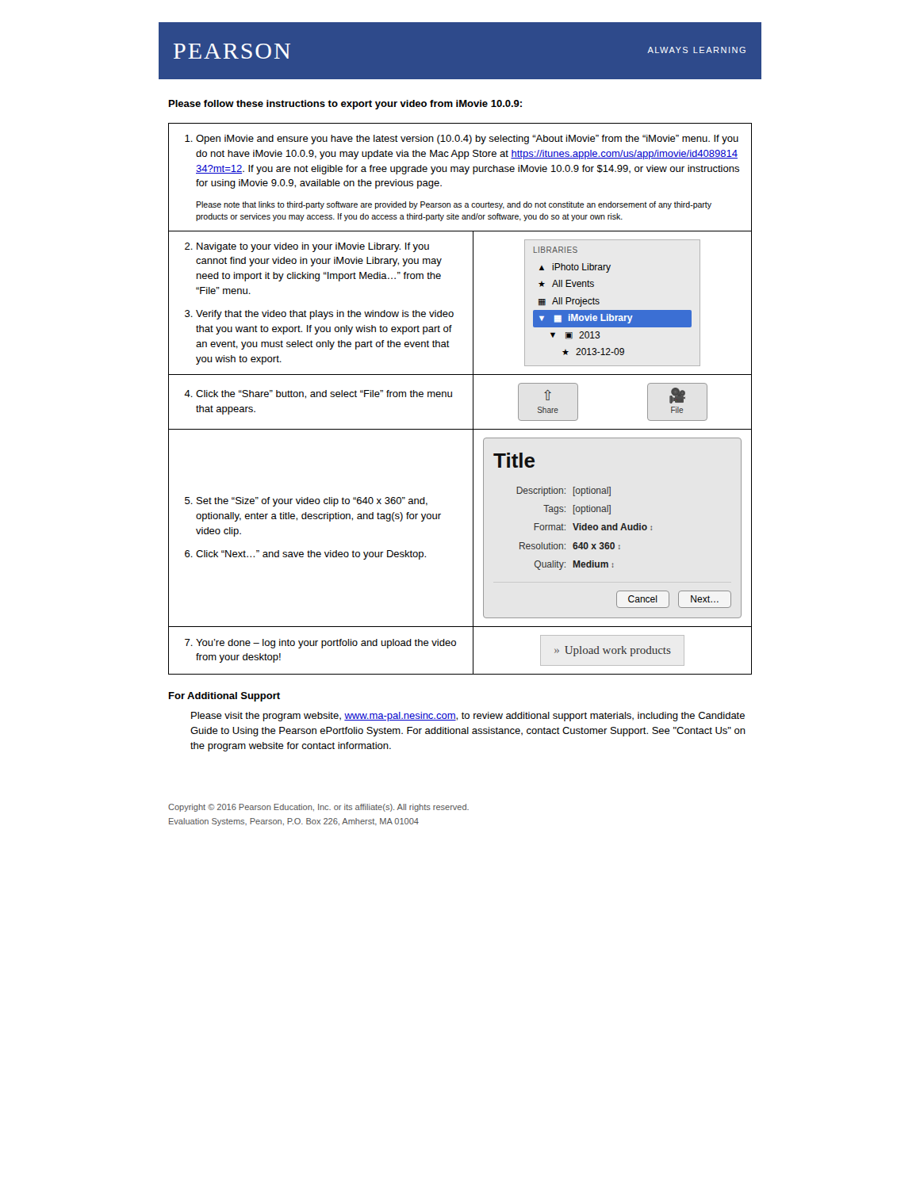PEARSON
Always Learning
Please follow these instructions to export your video from iMovie 10.0.9:
| Open iMovie and ensure you have the latest version (10.0.4) by selecting “About iMovie” from the “iMovie” menu. If you do not have iMovie 10.0.9, you may update via the Mac App Store at https://itunes.apple.com/us/app/imovie/id408981434?mt=12 . If you are not eligible for a free upgrade you may purchase iMovie 10.0.9 for $14.99, or view our instructions for using iMovie 9.0.9, available on the previous page. Please note that links to third-party software are provided by Pearson as a courtesy, and do not constitute an endorsement of any third-party products or services you may access. If you do access a third-party site and/or software, you do so at your own risk. |
| Navigate to your video in your iMovie Library. If you cannot find your video in your iMovie Library, you may need to import it by clicking “Import Media…” from the “File” menu. Verify that the video that plays in the window is the video that you want to export. If you only wish to export part of an event, you must select only the part of the event that you wish to export. | LIBRARIES ▲ iPhoto Library ★ All Events ▦ All Projects ▼ ▦ iMovie Library ▼ ▣ 2013 ★ 2013-12-09 |
| Click the “Share” button, and select “File” from the menu that appears. | ⇧ Share 🎥 File |
| Set the “Size” of your video clip to “640 x 360” and, optionally, enter a title, description, and tag(s) for your video clip. Click “Next…” and save the video to your Desktop. | Title Description: [optional] Tags: [optional] Format: Video and Audio Resolution: 640 x 360 Quality: Medium Cancel Next… |
| You’re done – log into your portfolio and upload the video from your desktop! | » Upload work products |
For Additional Support
Please visit the program website, www.ma-pal.nesinc.com, to review additional support materials, including the Candidate Guide to Using the Pearson ePortfolio System. For additional assistance, contact Customer Support. See "Contact Us" on the program website for contact information.
Copyright © 2016 Pearson Education, Inc. or its affiliate(s). All rights reserved.
Evaluation Systems, Pearson, P.O. Box 226, Amherst, MA 01004